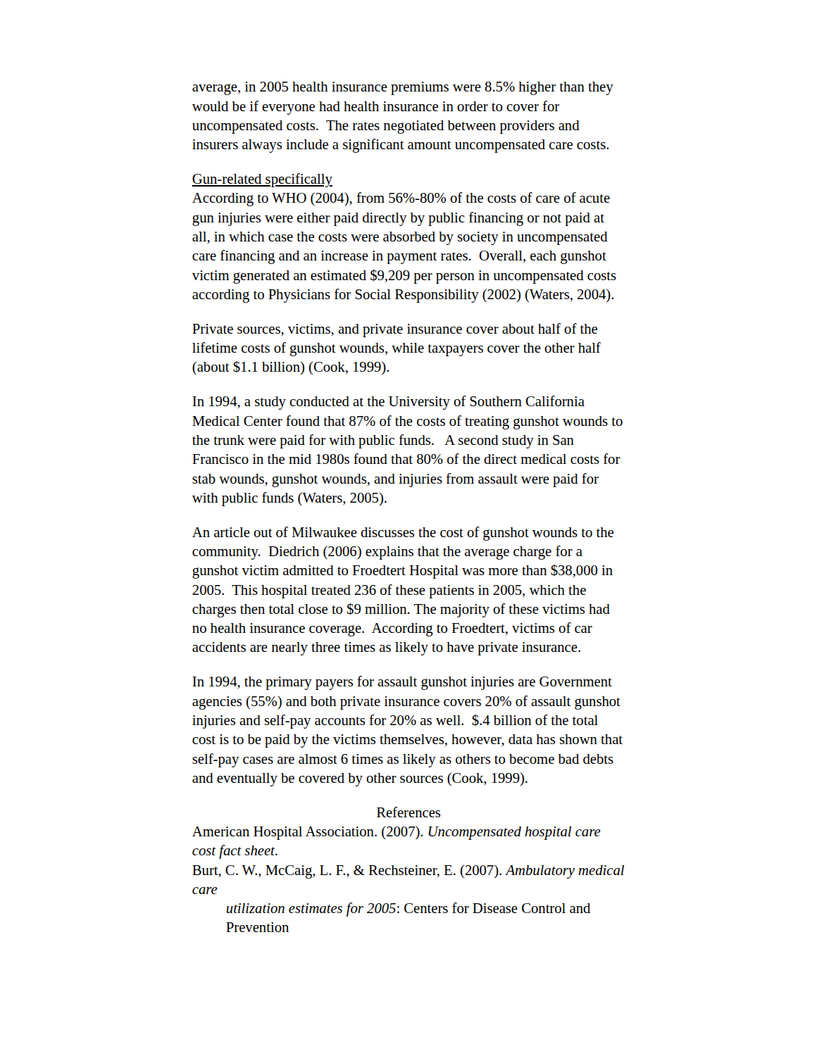average, in 2005 health insurance premiums were 8.5% higher than they would be if everyone had health insurance in order to cover for uncompensated costs. The rates negotiated between providers and insurers always include a significant amount uncompensated care costs.
Gun-related specifically
According to WHO (2004), from 56%-80% of the costs of care of acute gun injuries were either paid directly by public financing or not paid at all, in which case the costs were absorbed by society in uncompensated care financing and an increase in payment rates. Overall, each gunshot victim generated an estimated $9,209 per person in uncompensated costs according to Physicians for Social Responsibility (2002) (Waters, 2004).
Private sources, victims, and private insurance cover about half of the lifetime costs of gunshot wounds, while taxpayers cover the other half (about $1.1 billion) (Cook, 1999).
In 1994, a study conducted at the University of Southern California Medical Center found that 87% of the costs of treating gunshot wounds to the trunk were paid for with public funds. A second study in San Francisco in the mid 1980s found that 80% of the direct medical costs for stab wounds, gunshot wounds, and injuries from assault were paid for with public funds (Waters, 2005).
An article out of Milwaukee discusses the cost of gunshot wounds to the community. Diedrich (2006) explains that the average charge for a gunshot victim admitted to Froedtert Hospital was more than $38,000 in 2005. This hospital treated 236 of these patients in 2005, which the charges then total close to $9 million. The majority of these victims had no health insurance coverage. According to Froedtert, victims of car accidents are nearly three times as likely to have private insurance.
In 1994, the primary payers for assault gunshot injuries are Government agencies (55%) and both private insurance covers 20% of assault gunshot injuries and self-pay accounts for 20% as well. $.4 billion of the total cost is to be paid by the victims themselves, however, data has shown that self-pay cases are almost 6 times as likely as others to become bad debts and eventually be covered by other sources (Cook, 1999).
References
American Hospital Association. (2007). Uncompensated hospital care cost fact sheet.
Burt, C. W., McCaig, L. F., & Rechsteiner, E. (2007). Ambulatory medical care
utilization estimates for 2005: Centers for Disease Control and Prevention